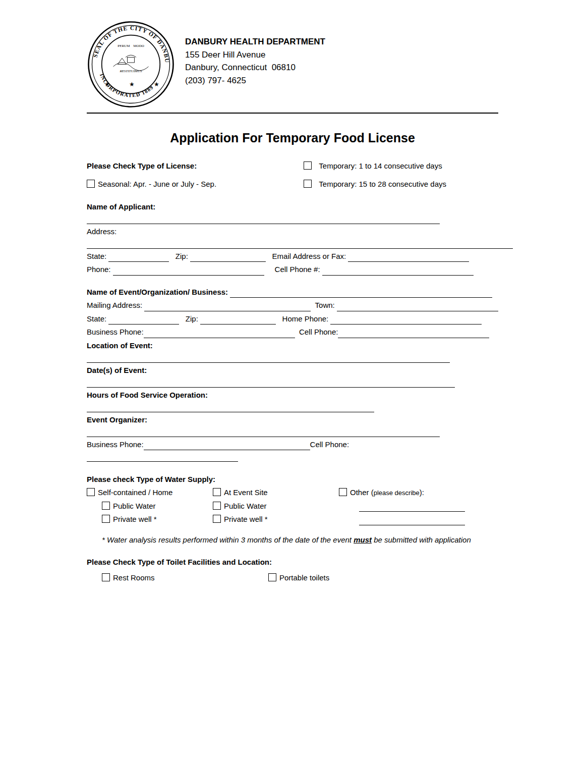SEAL OF THE CITY OF DANBURY. INCORPORATED 1889 PERUM MODO RESTITUIMUS ★ ★ ★
DANBURY HEALTH DEPARTMENT
155 Deer Hill Avenue
Danbury, Connecticut 06810
(203) 797- 4625
Application For Temporary Food License
Please Check Type of License:
Seasonal: Apr. - June or July - Sep.
Temporary: 1 to 14 consecutive days
Temporary: 15 to 28 consecutive days
Name of Applicant:
Address:
State: Zip: Email Address or Fax:
Phone: Cell Phone #:
Name of Event/Organization/ Business:
Mailing Address: Town:
State: Zip: Home Phone:
Business Phone: Cell Phone:
Location of Event:
Date(s) of Event:
Hours of Food Service Operation:
Event Organizer:
Business Phone: Cell Phone:
Please check Type of Water Supply:
Self-contained / Home
Public Water
Private well *
At Event Site
Public Water
Private well *
Other (please describe):
* Water analysis results performed within 3 months of the date of the event must be submitted with application
Please Check Type of Toilet Facilities and Location:
Rest Rooms
Portable toilets